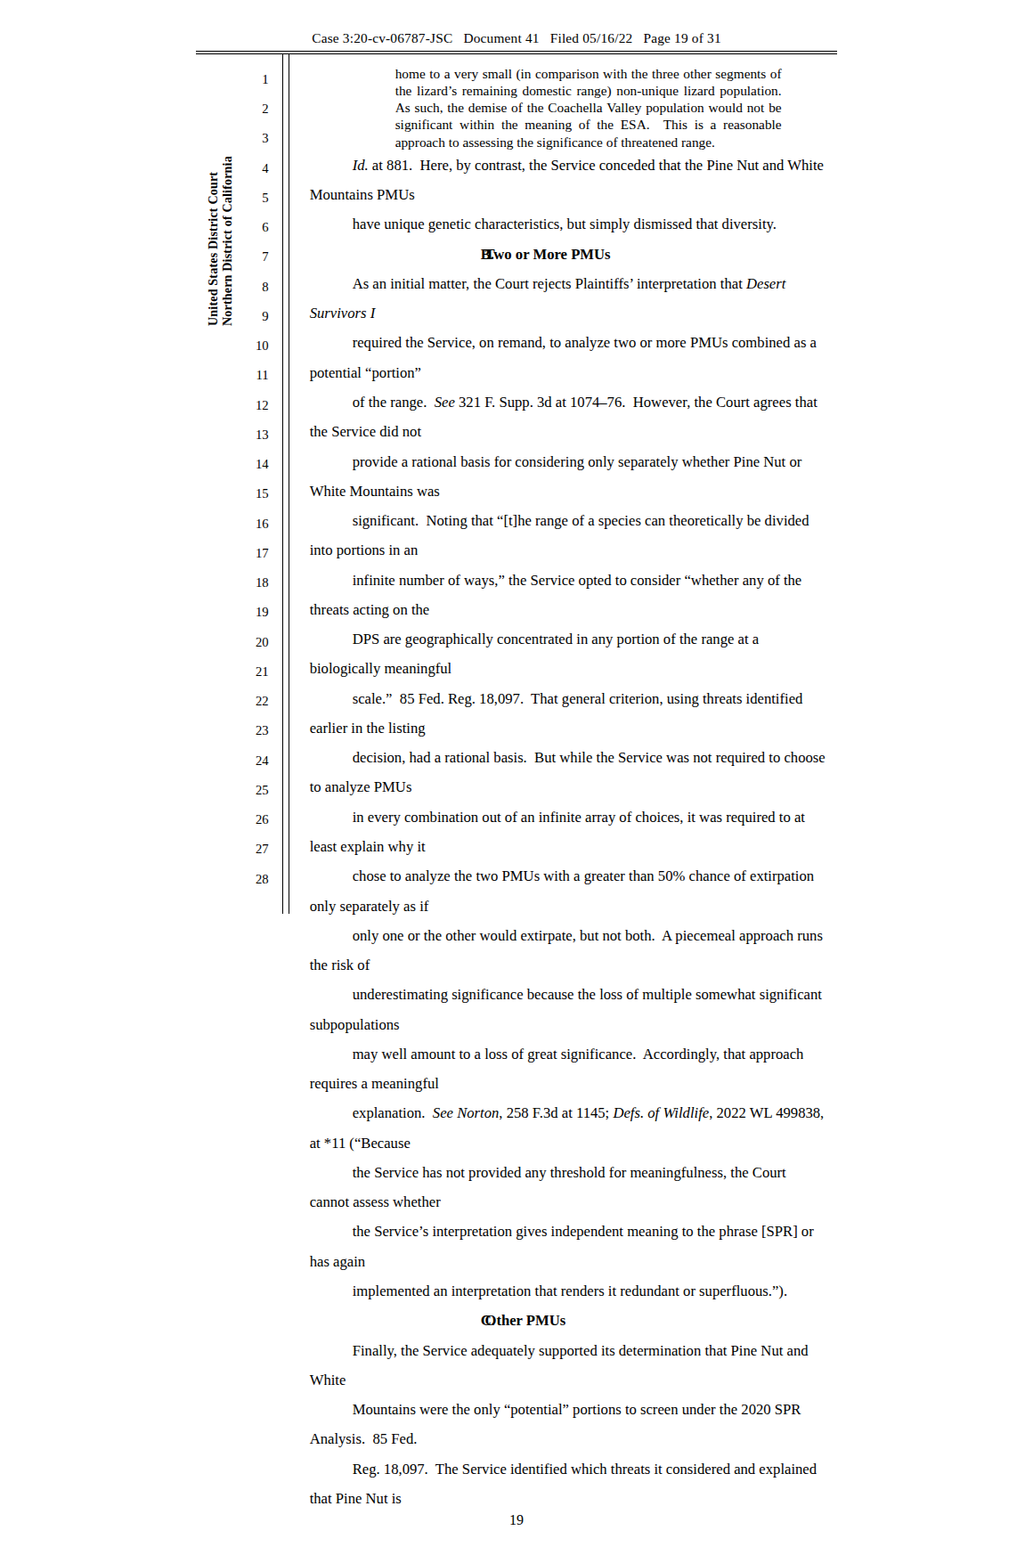Case 3:20-cv-06787-JSC Document 41 Filed 05/16/22 Page 19 of 31
1
2
3
4
5
6
7
8
9
10
11
12
13
14
15
16
17
18
19
20
21
22
23
24
25
26
27
28
United States District Court
Northern District of California
home to a very small (in comparison with the three other segments of the lizard’s remaining domestic range) non-unique lizard population. As such, the demise of the Coachella Valley population would not be significant within the meaning of the ESA. This is a reasonable approach to assessing the significance of threatened range.
Id. at 881. Here, by contrast, the Service conceded that the Pine Nut and White Mountains PMUs
have unique genetic characteristics, but simply dismissed that diversity.
B. Two or More PMUs
As an initial matter, the Court rejects Plaintiffs’ interpretation that Desert Survivors I
required the Service, on remand, to analyze two or more PMUs combined as a potential “portion”
of the range. See 321 F. Supp. 3d at 1074–76. However, the Court agrees that the Service did not
provide a rational basis for considering only separately whether Pine Nut or White Mountains was
significant. Noting that “[t]he range of a species can theoretically be divided into portions in an
infinite number of ways,” the Service opted to consider “whether any of the threats acting on the
DPS are geographically concentrated in any portion of the range at a biologically meaningful
scale.” 85 Fed. Reg. 18,097. That general criterion, using threats identified earlier in the listing
decision, had a rational basis. But while the Service was not required to choose to analyze PMUs
in every combination out of an infinite array of choices, it was required to at least explain why it
chose to analyze the two PMUs with a greater than 50% chance of extirpation only separately as if
only one or the other would extirpate, but not both. A piecemeal approach runs the risk of
underestimating significance because the loss of multiple somewhat significant subpopulations
may well amount to a loss of great significance. Accordingly, that approach requires a meaningful
explanation. See Norton, 258 F.3d at 1145; Defs. of Wildlife, 2022 WL 499838, at *11 (“Because
the Service has not provided any threshold for meaningfulness, the Court cannot assess whether
the Service’s interpretation gives independent meaning to the phrase [SPR] or has again
implemented an interpretation that renders it redundant or superfluous.”).
C. Other PMUs
Finally, the Service adequately supported its determination that Pine Nut and White
Mountains were the only “potential” portions to screen under the 2020 SPR Analysis. 85 Fed.
Reg. 18,097. The Service identified which threats it considered and explained that Pine Nut is
19